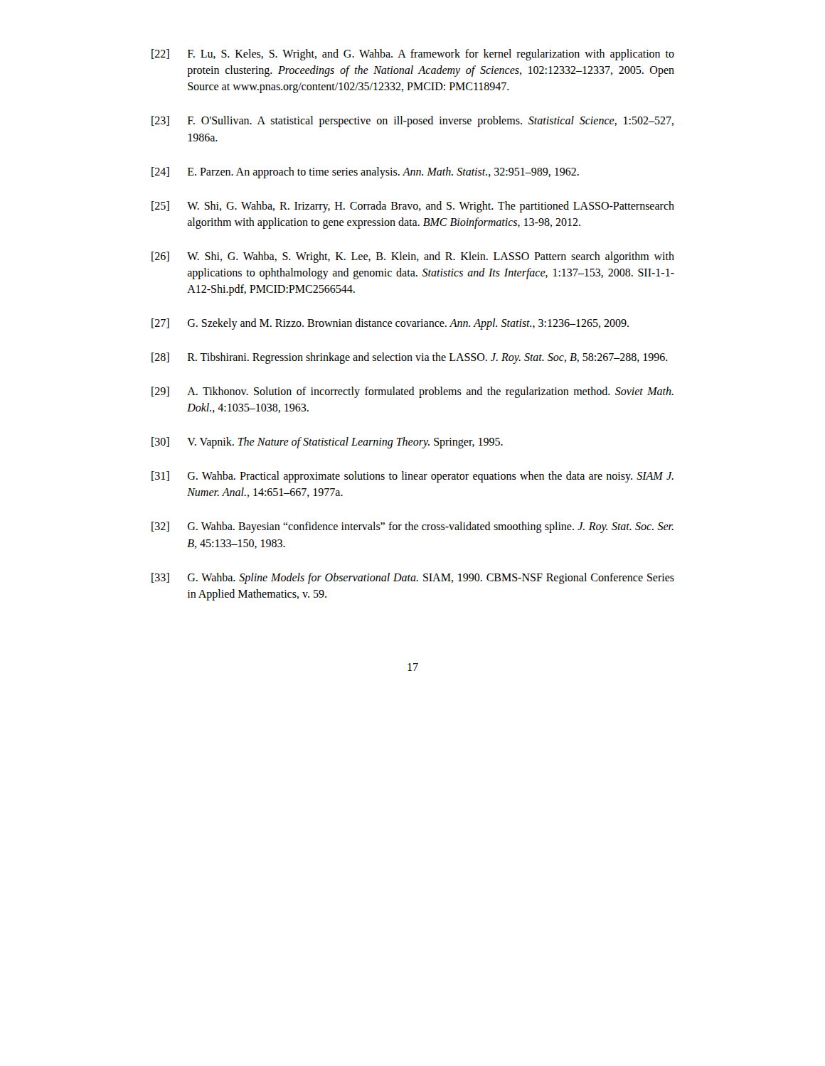F. Lu, S. Keles, S. Wright, and G. Wahba. A framework for kernel regularization with application to protein clustering. Proceedings of the National Academy of Sciences, 102:12332–12337, 2005. Open Source at www.pnas.org/content/102/35/12332, PMCID: PMC118947.
F. O'Sullivan. A statistical perspective on ill-posed inverse problems. Statistical Science, 1:502–527, 1986a.
E. Parzen. An approach to time series analysis. Ann. Math. Statist., 32:951–989, 1962.
W. Shi, G. Wahba, R. Irizarry, H. Corrada Bravo, and S. Wright. The partitioned LASSO-Patternsearch algorithm with application to gene expression data. BMC Bioinformatics, 13-98, 2012.
W. Shi, G. Wahba, S. Wright, K. Lee, B. Klein, and R. Klein. LASSO Pattern search algorithm with applications to ophthalmology and genomic data. Statistics and Its Interface, 1:137–153, 2008. SII-1-1-A12-Shi.pdf, PMCID:PMC2566544.
G. Szekely and M. Rizzo. Brownian distance covariance. Ann. Appl. Statist., 3:1236–1265, 2009.
R. Tibshirani. Regression shrinkage and selection via the LASSO. J. Roy. Stat. Soc, B, 58:267–288, 1996.
A. Tikhonov. Solution of incorrectly formulated problems and the regularization method. Soviet Math. Dokl., 4:1035–1038, 1963.
V. Vapnik. The Nature of Statistical Learning Theory. Springer, 1995.
G. Wahba. Practical approximate solutions to linear operator equations when the data are noisy. SIAM J. Numer. Anal., 14:651–667, 1977a.
G. Wahba. Bayesian “confidence intervals” for the cross-validated smoothing spline. J. Roy. Stat. Soc. Ser. B, 45:133–150, 1983.
G. Wahba. Spline Models for Observational Data. SIAM, 1990. CBMS-NSF Regional Conference Series in Applied Mathematics, v. 59.
17